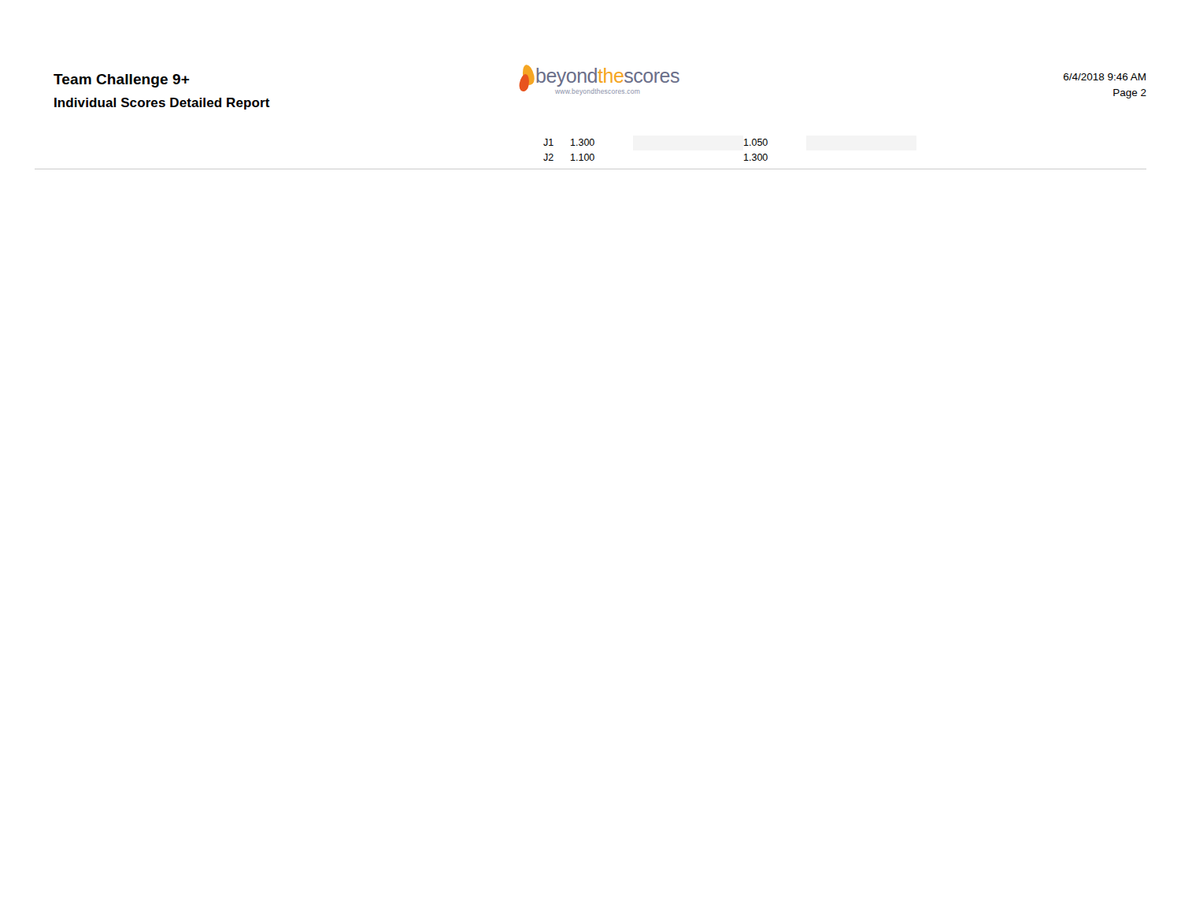Team Challenge 9+
Individual Scores Detailed Report
beyondthescores
www.beyondthescores.com
6/4/2018 9:46 AM
Page 2
| | J1 | 1.300 | | 1.050 | | |
| | J2 | 1.100 | | 1.300 | | |